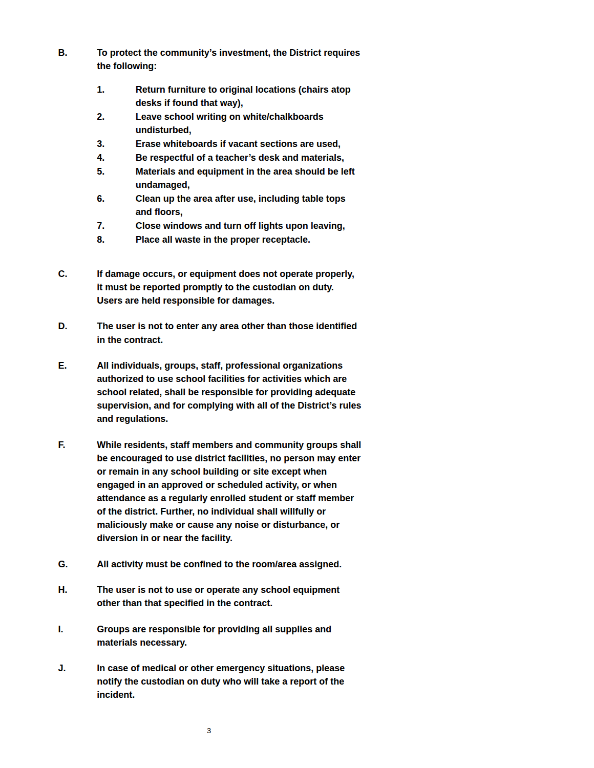B.
To protect the community’s investment, the District requires the following:
1. Return furniture to original locations (chairs atop desks if found that way),
2. Leave school writing on white/chalkboards undisturbed,
3. Erase whiteboards if vacant sections are used,
4. Be respectful of a teacher’s desk and materials,
5. Materials and equipment in the area should be left undamaged,
6. Clean up the area after use, including table tops and floors,
7. Close windows and turn off lights upon leaving,
8. Place all waste in the proper receptacle.
C.
If damage occurs, or equipment does not operate properly, it must be reported promptly to the custodian on duty. Users are held responsible for damages.
D.
The user is not to enter any area other than those identified in the contract.
E.
All individuals, groups, staff, professional organizations authorized to use school facilities for activities which are school related, shall be responsible for providing adequate supervision, and for complying with all of the District’s rules and regulations.
F.
While residents, staff members and community groups shall be encouraged to use district facilities, no person may enter or remain in any school building or site except when engaged in an approved or scheduled activity, or when attendance as a regularly enrolled student or staff member of the district. Further, no individual shall willfully or maliciously make or cause any noise or disturbance, or diversion in or near the facility.
G.
All activity must be confined to the room/area assigned.
H.
The user is not to use or operate any school equipment other than that specified in the contract.
I.
Groups are responsible for providing all supplies and materials necessary.
J.
In case of medical or other emergency situations, please notify the custodian on duty who will take a report of the incident.
3